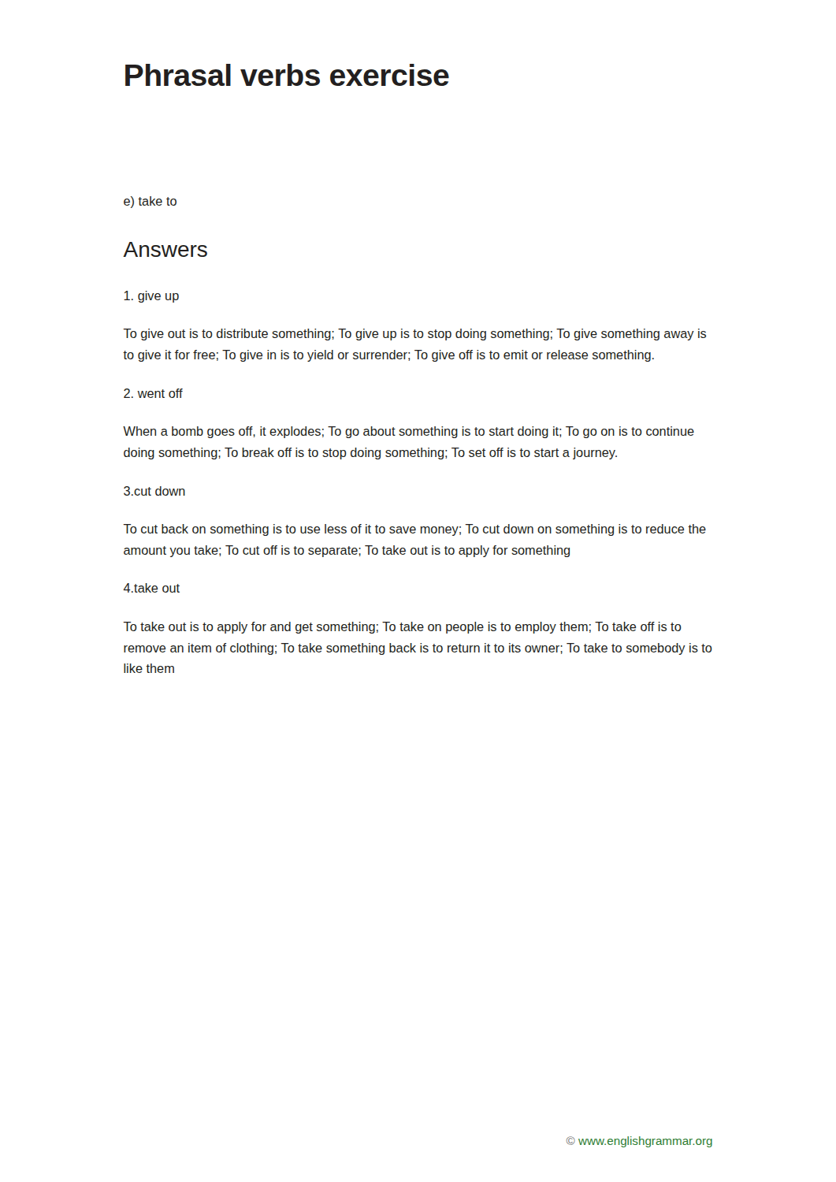Phrasal verbs exercise
e) take to
Answers
1. give up
To give out is to distribute something; To give up is to stop doing something; To give something away is to give it for free; To give in is to yield or surrender; To give off is to emit or release something.
2. went off
When a bomb goes off, it explodes; To go about something is to start doing it; To go on is to continue doing something; To break off is to stop doing something; To set off is to start a journey.
3.cut down
To cut back on something is to use less of it to save money; To cut down on something is to reduce the amount you take; To cut off is to separate; To take out is to apply for something
4.take out
To take out is to apply for and get something; To take on people is to employ them; To take off is to remove an item of clothing; To take something back is to return it to its owner; To take to somebody is to like them
© www.englishgrammar.org